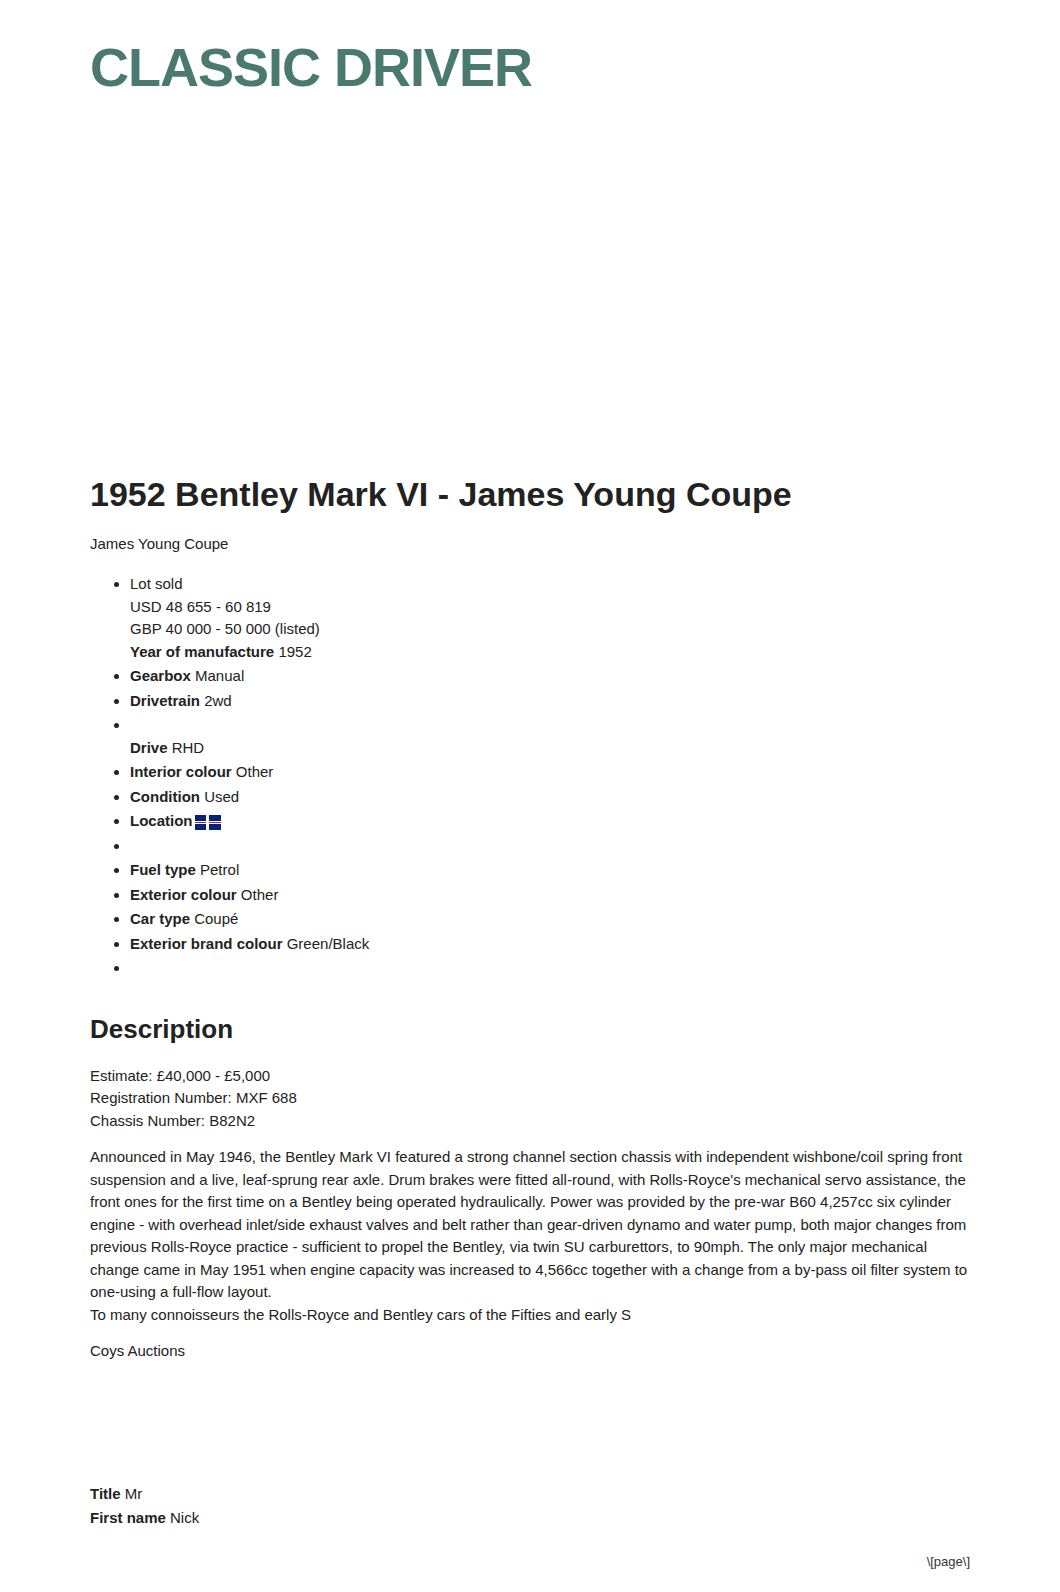CLASSIC DRIVER
1952 Bentley Mark VI - James Young Coupe
James Young Coupe
Lot sold USD 48 655 - 60 819 GBP 40 000 - 50 000 (listed) Year of manufacture 1952
Gearbox Manual
Drivetrain 2wd
Drive RHD
Interior colour Other
Condition Used
Location
Fuel type Petrol
Exterior colour Other
Car type Coupé
Exterior brand colour Green/Black
Description
Estimate: £40,000 - £5,000 Registration Number: MXF 688 Chassis Number: B82N2
Announced in May 1946, the Bentley Mark VI featured a strong channel section chassis with independent wishbone/coil spring front suspension and a live, leaf-sprung rear axle. Drum brakes were fitted all-round, with Rolls-Royce's mechanical servo assistance, the front ones for the first time on a Bentley being operated hydraulically. Power was provided by the pre-war B60 4,257cc six cylinder engine - with overhead inlet/side exhaust valves and belt rather than gear-driven dynamo and water pump, both major changes from previous Rolls-Royce practice - sufficient to propel the Bentley, via twin SU carburettors, to 90mph. The only major mechanical change came in May 1951 when engine capacity was increased to 4,566cc together with a change from a by-pass oil filter system to one-using a full-flow layout.
To many connoisseurs the Rolls-Royce and Bentley cars of the Fifties and early S
Coys Auctions
Title Mr
First name Nick
\[page\]